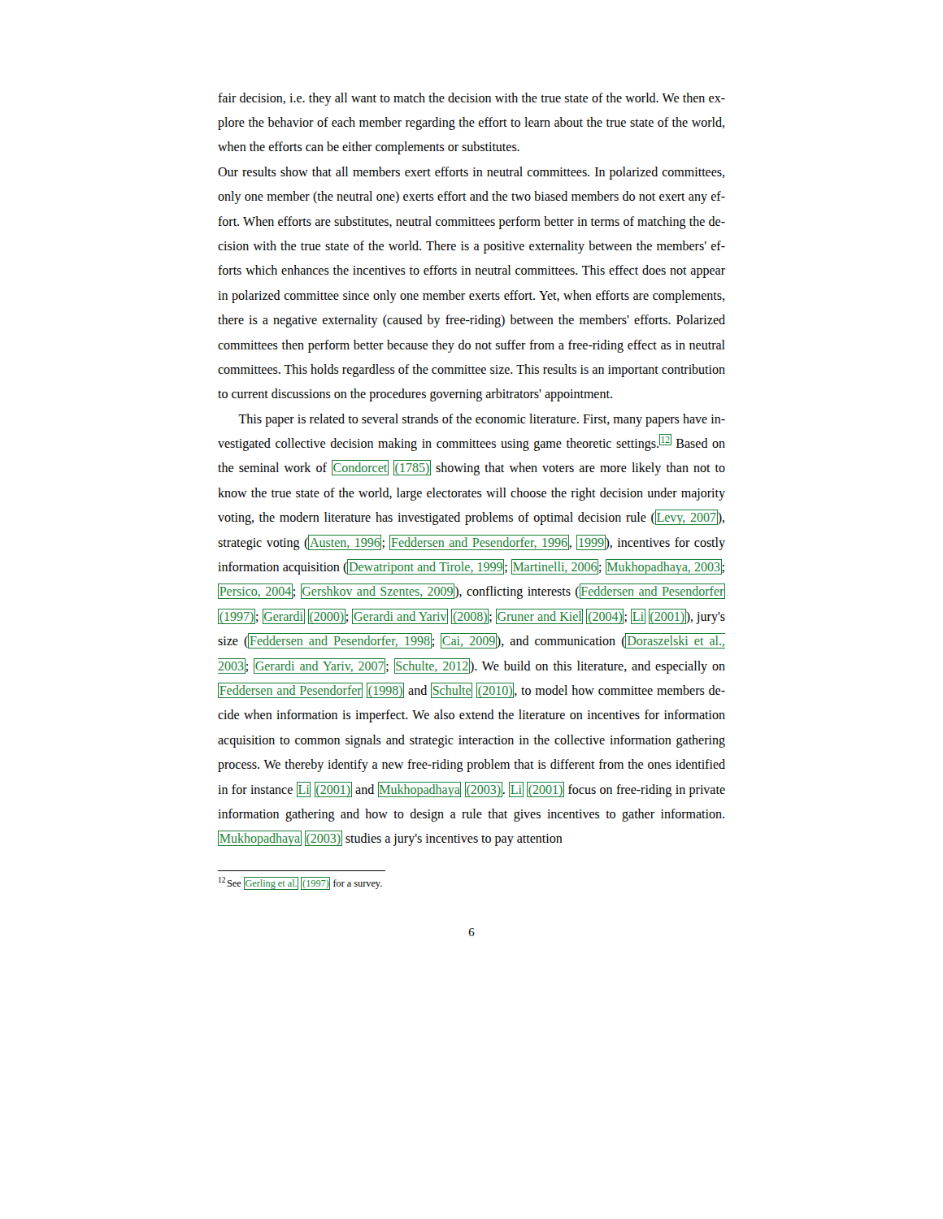fair decision, i.e. they all want to match the decision with the true state of the world. We then explore the behavior of each member regarding the effort to learn about the true state of the world, when the efforts can be either complements or substitutes.
Our results show that all members exert efforts in neutral committees. In polarized committees, only one member (the neutral one) exerts effort and the two biased members do not exert any effort. When efforts are substitutes, neutral committees perform better in terms of matching the decision with the true state of the world. There is a positive externality between the members' efforts which enhances the incentives to efforts in neutral committees. This effect does not appear in polarized committee since only one member exerts effort. Yet, when efforts are complements, there is a negative externality (caused by free-riding) between the members' efforts. Polarized committees then perform better because they do not suffer from a free-riding effect as in neutral committees. This holds regardless of the committee size. This results is an important contribution to current discussions on the procedures governing arbitrators' appointment.
This paper is related to several strands of the economic literature. First, many papers have investigated collective decision making in committees using game theoretic settings.12 Based on the seminal work of Condorcet (1785) showing that when voters are more likely than not to know the true state of the world, large electorates will choose the right decision under majority voting, the modern literature has investigated problems of optimal decision rule (Levy, 2007), strategic voting (Austen, 1996; Feddersen and Pesendorfer, 1996, 1999), incentives for costly information acquisition (Dewatripont and Tirole, 1999; Martinelli, 2006; Mukhopadhaya, 2003; Persico, 2004; Gershkov and Szentes, 2009), conflicting interests (Feddersen and Pesendorfer (1997); Gerardi (2000); Gerardi and Yariv (2008); Gruner and Kiel (2004); Li (2001)), jury's size (Feddersen and Pesendorfer, 1998; Cai, 2009), and communication (Doraszelski et al., 2003; Gerardi and Yariv, 2007; Schulte, 2012). We build on this literature, and especially on Feddersen and Pesendorfer (1998) and Schulte (2010), to model how committee members decide when information is imperfect. We also extend the literature on incentives for information acquisition to common signals and strategic interaction in the collective information gathering process. We thereby identify a new free-riding problem that is different from the ones identified in for instance Li (2001) and Mukhopadhaya (2003). Li (2001) focus on free-riding in private information gathering and how to design a rule that gives incentives to gather information. Mukhopadhaya (2003) studies a jury's incentives to pay attention
12See Gerling et al. (1997) for a survey.
6